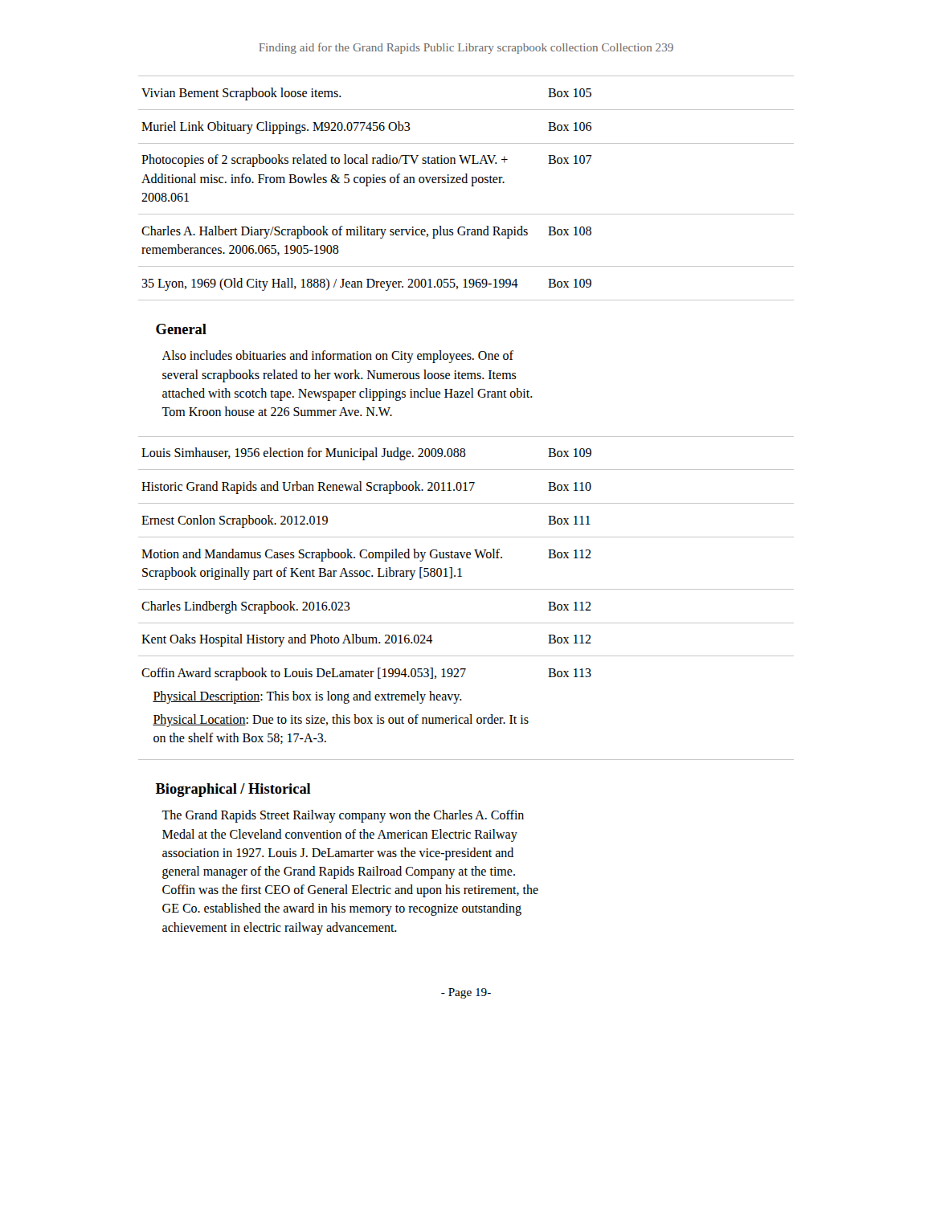Finding aid for the Grand Rapids Public Library scrapbook collection Collection 239
| Vivian Bement Scrapbook loose items. | Box 105 |
| Muriel Link Obituary Clippings. M920.077456 Ob3 | Box 106 |
| Photocopies of 2 scrapbooks related to local radio/TV station WLAV. + Additional misc. info. From Bowles & 5 copies of an oversized poster. 2008.061 | Box 107 |
| Charles A. Halbert Diary/Scrapbook of military service, plus Grand Rapids rememberances. 2006.065, 1905-1908 | Box 108 |
| 35 Lyon, 1969 (Old City Hall, 1888) / Jean Dreyer. 2001.055, 1969-1994 | Box 109 |
| General Also includes obituaries and information on City employees. One of several scrapbooks related to her work. Numerous loose items. Items attached with scotch tape. Newspaper clippings inclue Hazel Grant obit. Tom Kroon house at 226 Summer Ave. N.W. |
| Louis Simhauser, 1956 election for Municipal Judge. 2009.088 | Box 109 |
| Historic Grand Rapids and Urban Renewal Scrapbook. 2011.017 | Box 110 |
| Ernest Conlon Scrapbook. 2012.019 | Box 111 |
| Motion and Mandamus Cases Scrapbook. Compiled by Gustave Wolf. Scrapbook originally part of Kent Bar Assoc. Library [5801].1 | Box 112 |
| Charles Lindbergh Scrapbook. 2016.023 | Box 112 |
| Kent Oaks Hospital History and Photo Album. 2016.024 | Box 112 |
| Coffin Award scrapbook to Louis DeLamater [1994.053], 1927 Physical Description : This box is long and extremely heavy. Physical Location : Due to its size, this box is out of numerical order. It is on the shelf with Box 58; 17-A-3. | Box 113 |
| Biographical / Historical The Grand Rapids Street Railway company won the Charles A. Coffin Medal at the Cleveland convention of the American Electric Railway association in 1927. Louis J. DeLamarter was the vice-president and general manager of the Grand Rapids Railroad Company at the time. Coffin was the first CEO of General Electric and upon his retirement, the GE Co. established the award in his memory to recognize outstanding achievement in electric railway advancement. |
- Page 19-